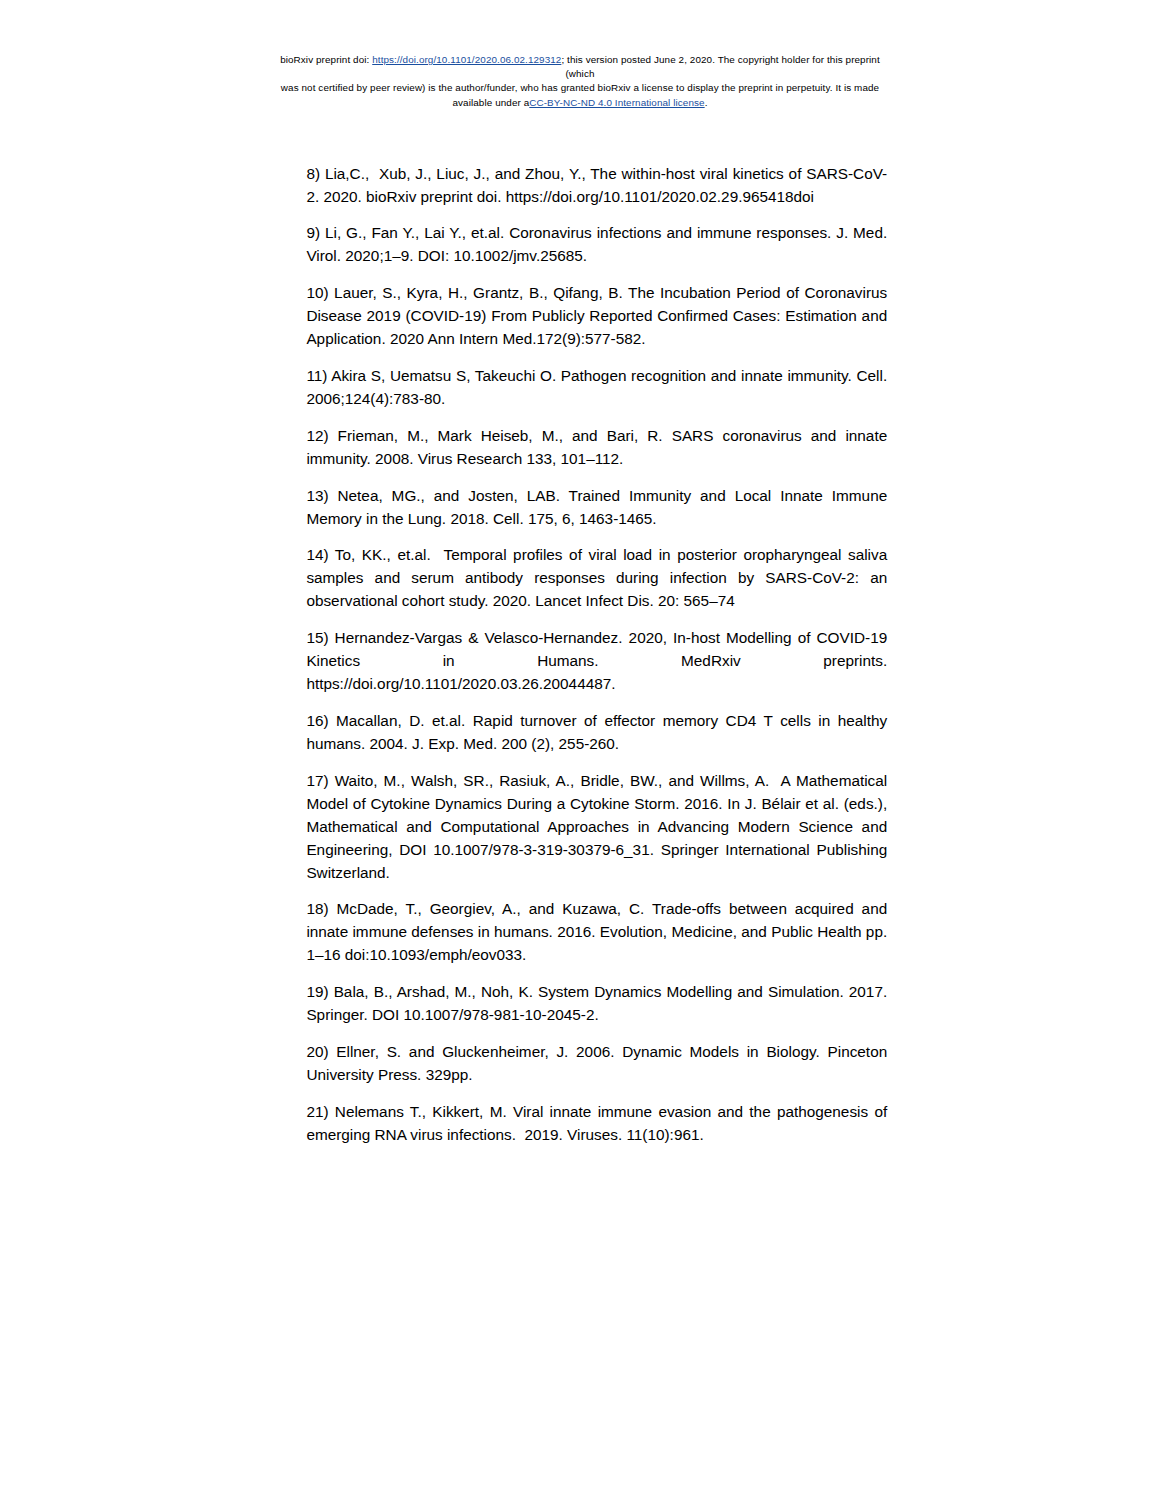bioRxiv preprint doi: https://doi.org/10.1101/2020.06.02.129312; this version posted June 2, 2020. The copyright holder for this preprint (which
was not certified by peer review) is the author/funder, who has granted bioRxiv a license to display the preprint in perpetuity. It is made
available under aCC-BY-NC-ND 4.0 International license.
8) Lia,C., Xub, J., Liuc, J., and Zhou, Y., The within-host viral kinetics of SARS-CoV-2. 2020. bioRxiv preprint doi. https://doi.org/10.1101/2020.02.29.965418doi
9) Li, G., Fan Y., Lai Y., et.al. Coronavirus infections and immune responses. J. Med. Virol. 2020;1–9. DOI: 10.1002/jmv.25685.
10) Lauer, S., Kyra, H., Grantz, B., Qifang, B. The Incubation Period of Coronavirus Disease 2019 (COVID-19) From Publicly Reported Confirmed Cases: Estimation and Application. 2020 Ann Intern Med.172(9):577-582.
11) Akira S, Uematsu S, Takeuchi O. Pathogen recognition and innate immunity. Cell. 2006;124(4):783-80.
12) Frieman, M., Mark Heiseb, M., and Bari, R. SARS coronavirus and innate immunity. 2008. Virus Research 133, 101–112.
13) Netea, MG., and Josten, LAB. Trained Immunity and Local Innate Immune Memory in the Lung. 2018. Cell. 175, 6, 1463-1465.
14) To, KK., et.al. Temporal profiles of viral load in posterior oropharyngeal saliva samples and serum antibody responses during infection by SARS-CoV-2: an observational cohort study. 2020. Lancet Infect Dis. 20: 565–74
15) Hernandez-Vargas & Velasco-Hernandez. 2020, In-host Modelling of COVID-19 Kinetics in Humans. MedRxiv preprints. https://doi.org/10.1101/2020.03.26.20044487.
16) Macallan, D. et.al. Rapid turnover of effector memory CD4 T cells in healthy humans. 2004. J. Exp. Med. 200 (2), 255-260.
17) Waito, M., Walsh, SR., Rasiuk, A., Bridle, BW., and Willms, A. A Mathematical Model of Cytokine Dynamics During a Cytokine Storm. 2016. In J. Bélair et al. (eds.), Mathematical and Computational Approaches in Advancing Modern Science and Engineering, DOI 10.1007/978-3-319-30379-6_31. Springer International Publishing Switzerland.
18) McDade, T., Georgiev, A., and Kuzawa, C. Trade-offs between acquired and innate immune defenses in humans. 2016. Evolution, Medicine, and Public Health pp. 1–16 doi:10.1093/emph/eov033.
19) Bala, B., Arshad, M., Noh, K. System Dynamics Modelling and Simulation. 2017. Springer. DOI 10.1007/978-981-10-2045-2.
20) Ellner, S. and Gluckenheimer, J. 2006. Dynamic Models in Biology. Pinceton University Press. 329pp.
21) Nelemans T., Kikkert, M. Viral innate immune evasion and the pathogenesis of emerging RNA virus infections. 2019. Viruses. 11(10):961.